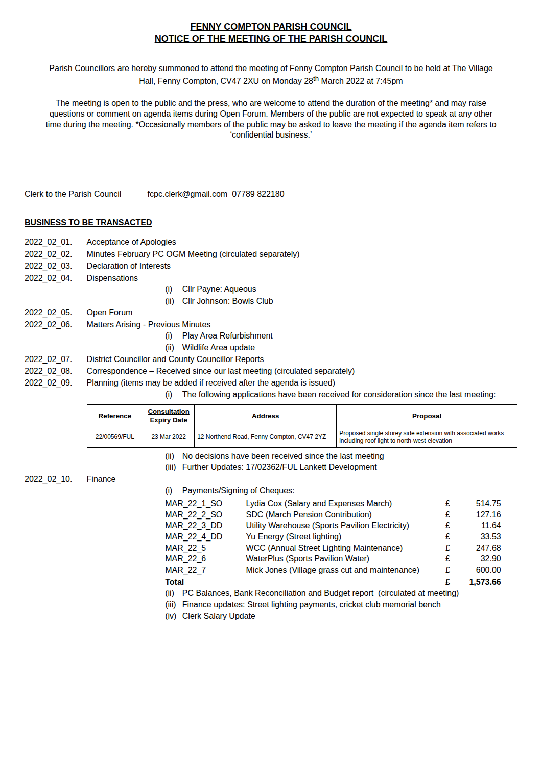FENNY COMPTON PARISH COUNCIL
NOTICE OF THE MEETING OF THE PARISH COUNCIL
Parish Councillors are hereby summoned to attend the meeting of Fenny Compton Parish Council to be held at The Village Hall, Fenny Compton, CV47 2XU on Monday 28th March 2022 at 7:45pm
The meeting is open to the public and the press, who are welcome to attend the duration of the meeting* and may raise questions or comment on agenda items during Open Forum. Members of the public are not expected to speak at any other time during the meeting. *Occasionally members of the public may be asked to leave the meeting if the agenda item refers to ‘confidential business.’
Clerk to the Parish Council fcpc.clerk@gmail.com 07789 822180
BUSINESS TO BE TRANSACTED
2022_02_01. Acceptance of Apologies
2022_02_02. Minutes February PC OGM Meeting (circulated separately)
2022_02_03. Declaration of Interests
2022_02_04. Dispensations
(i) Cllr Payne: Aqueous
(ii) Cllr Johnson: Bowls Club
2022_02_05. Open Forum
2022_02_06. Matters Arising - Previous Minutes
(i) Play Area Refurbishment
(ii) Wildlife Area update
2022_02_07. District Councillor and County Councillor Reports
2022_02_08. Correspondence – Received since our last meeting (circulated separately)
2022_02_09. Planning (items may be added if received after the agenda is issued)
(i) The following applications have been received for consideration since the last meeting:
| Reference | Consultation Expiry Date | Address | Proposal |
| --- | --- | --- | --- |
| 22/00569/FUL | 23 Mar 2022 | 12 Northend Road, Fenny Compton, CV47 2YZ | Proposed single storey side extension with associated works including roof light to north-west elevation |
(ii) No decisions have been received since the last meeting
(iii) Further Updates: 17/02362/FUL Lankett Development
2022_02_10. Finance
(i) Payments/Signing of Cheques:
| MAR_22_1_SO | Lydia Cox (Salary and Expenses March) | £ | 514.75 |
| MAR_22_2_SO | SDC (March Pension Contribution) | £ | 127.16 |
| MAR_22_3_DD | Utility Warehouse (Sports Pavilion Electricity) | £ | 11.64 |
| MAR_22_4_DD | Yu Energy (Street lighting) | £ | 33.53 |
| MAR_22_5 | WCC (Annual Street Lighting Maintenance) | £ | 247.68 |
| MAR_22_6 | WaterPlus (Sports Pavilion Water) | £ | 32.90 |
| MAR_22_7 | Mick Jones (Village grass cut and maintenance) | £ | 600.00 |
| Total | | £ | 1,573.66 |
(ii) PC Balances, Bank Reconciliation and Budget report (circulated at meeting)
(iii) Finance updates: Street lighting payments, cricket club memorial bench
(iv) Clerk Salary Update